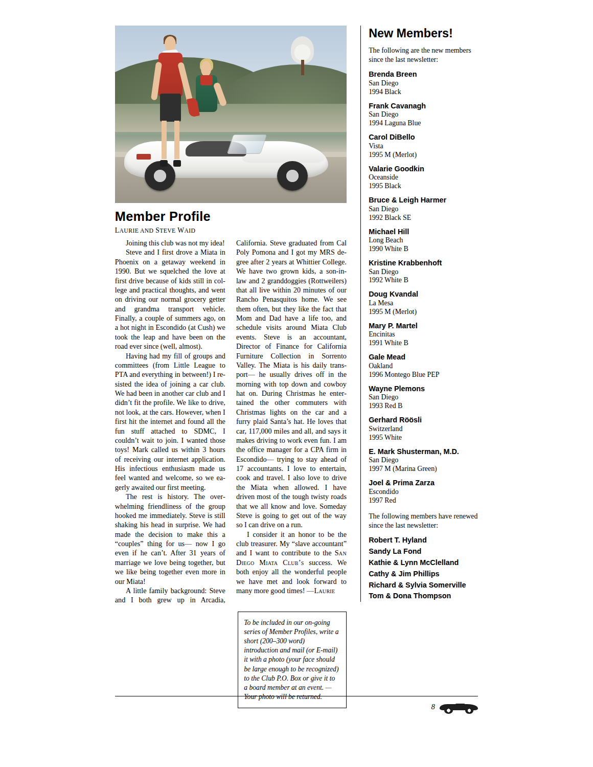Member Profile
LAURIE AND STEVE WAID
Joining this club was not my idea!
Steve and I first drove a Miata in Phoenix on a getaway weekend in 1990. But we squelched the love at first drive because of kids still in college and practical thoughts, and went on driving our normal grocery getter and grandma transport vehicle. Finally, a couple of summers ago, on a hot night in Escondido (at Cush) we took the leap and have been on the road ever since (well, almost).
Having had my fill of groups and committees (from Little League to PTA and everything in between!) I resisted the idea of joining a car club. We had been in another car club and I didn’t fit the profile. We like to drive, not look, at the cars. However, when I first hit the internet and found all the fun stuff attached to SDMC, I couldn’t wait to join. I wanted those toys! Mark called us within 3 hours of receiving our internet application. His infectious enthusiasm made us feel wanted and welcome, so we eagerly awaited our first meeting.
The rest is history. The overwhelming friendliness of the group hooked me immediately. Steve is still shaking his head in surprise. We had made the decision to make this a “couples” thing for us— now I go even if he can’t. After 31 years of marriage we love being together, but we like being together even more in our Miata!
A little family background: Steve and I both grew up in Arcadia, California. Steve graduated from Cal Poly Pomona and I got my MRS degree after 2 years at Whittier College. We have two grown kids, a son-in-law and 2 granddoggies (Rottweilers) that all live within 20 minutes of our Rancho Penasquitos home. We see them often, but they like the fact that Mom and Dad have a life too, and schedule visits around Miata Club events. Steve is an accountant, Director of Finance for California Furniture Collection in Sorrento Valley. The Miata is his daily transport— he usually drives off in the morning with top down and cowboy hat on. During Christmas he entertained the other commuters with Christmas lights on the car and a furry plaid Santa’s hat. He loves that car, 117,000 miles and all, and says it makes driving to work even fun. I am the office manager for a CPA firm in Escondido— trying to stay ahead of 17 accountants. I love to entertain, cook and travel. I also love to drive the Miata when allowed. I have driven most of the tough twisty roads that we all know and love. Someday Steve is going to get out of the way so I can drive on a run.
I consider it an honor to be the club treasurer. My “slave accountant” and I want to contribute to the San Diego Miata Club’s success. We both enjoy all the wonderful people we have met and look forward to many more good times! —Laurie
To be included in our on-going series of Member Profiles, write a short (200–300 word) introduction and mail (or E-mail) it with a photo (your face should be large enough to be recognized) to the Club P.O. Box or give it to a board member at an event. — Your photo will be returned.
New Members!
The following are the new members since the last newsletter:
Brenda Breen San Diego 1994 Black
Frank Cavanagh San Diego 1994 Laguna Blue
Carol DiBello Vista 1995 M (Merlot)
Valarie Goodkin Oceanside 1995 Black
Bruce & Leigh Harmer San Diego 1992 Black SE
Michael Hill Long Beach 1990 White B
Kristine Krabbenhoft San Diego 1992 White B
Doug Kvandal La Mesa 1995 M (Merlot)
Mary P. Martel Encinitas 1991 White B
Gale Mead Oakland 1996 Montego Blue PEP
Wayne Plemons San Diego 1993 Red B
Gerhard Röösli Switzerland 1995 White
E. Mark Shusterman, M.D. San Diego 1997 M (Marina Green)
Joel & Prima Zarza Escondido 1997 Red
The following members have renewed since the last newsletter:
Robert T. Hyland
Sandy La Fond
Kathie & Lynn McClelland
Cathy & Jim Phillips
Richard & Sylvia Somerville
Tom & Dona Thompson
8